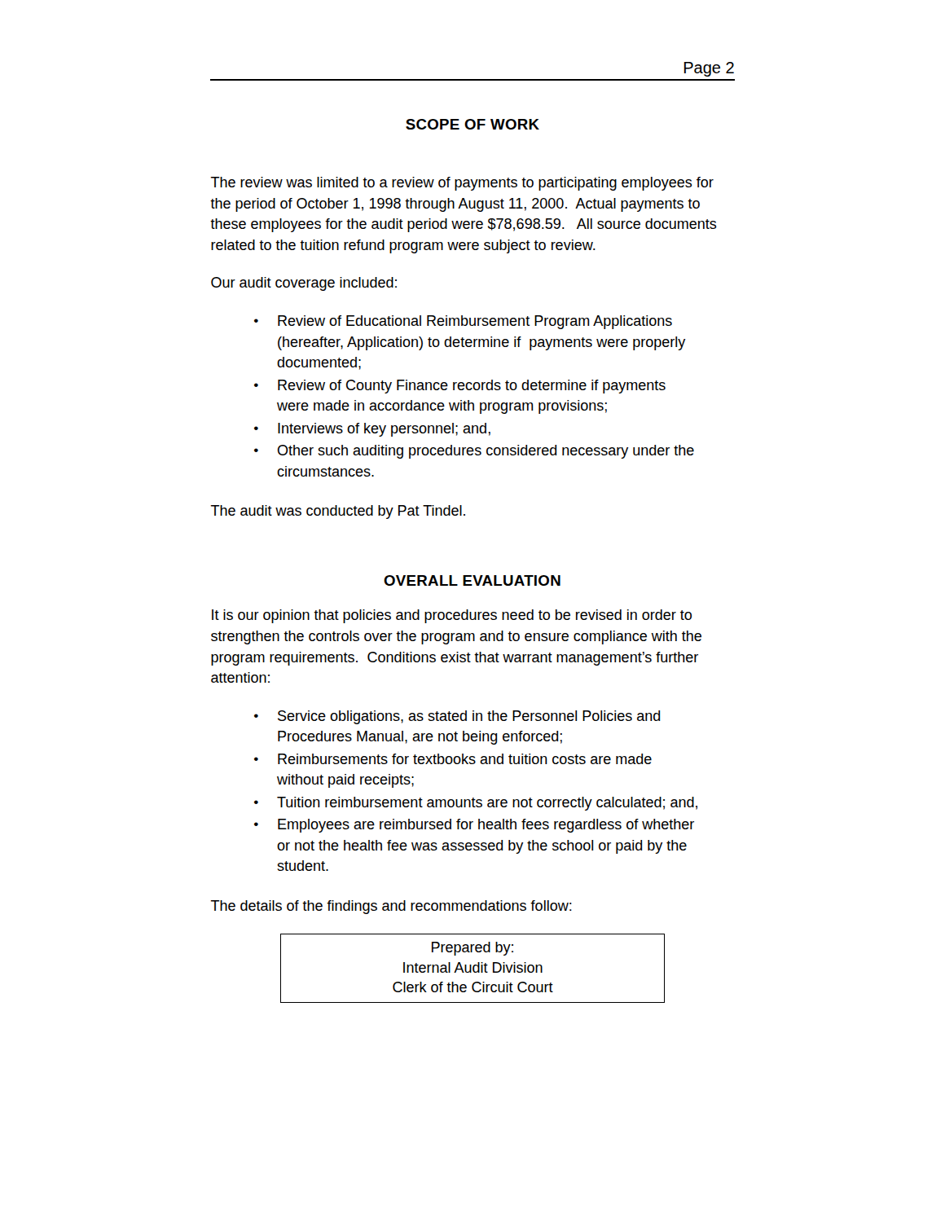Page 2
SCOPE OF WORK
The review was limited to a review of payments to participating employees for the period of October 1, 1998 through August 11, 2000. Actual payments to these employees for the audit period were $78,698.59. All source documents related to the tuition refund program were subject to review.
Our audit coverage included:
Review of Educational Reimbursement Program Applications (hereafter, Application) to determine if payments were properly documented;
Review of County Finance records to determine if payments
were made in accordance with program provisions;
Interviews of key personnel; and,
Other such auditing procedures considered necessary under the circumstances.
The audit was conducted by Pat Tindel.
OVERALL EVALUATION
It is our opinion that policies and procedures need to be revised in order to strengthen the controls over the program and to ensure compliance with the program requirements. Conditions exist that warrant management’s further attention:
Service obligations, as stated in the Personnel Policies and Procedures Manual, are not being enforced;
Reimbursements for textbooks and tuition costs are made
without paid receipts;
Tuition reimbursement amounts are not correctly calculated; and,
Employees are reimbursed for health fees regardless of whether
or not the health fee was assessed by the school or paid by the student.
The details of the findings and recommendations follow:
Prepared by:
Internal Audit Division
Clerk of the Circuit Court